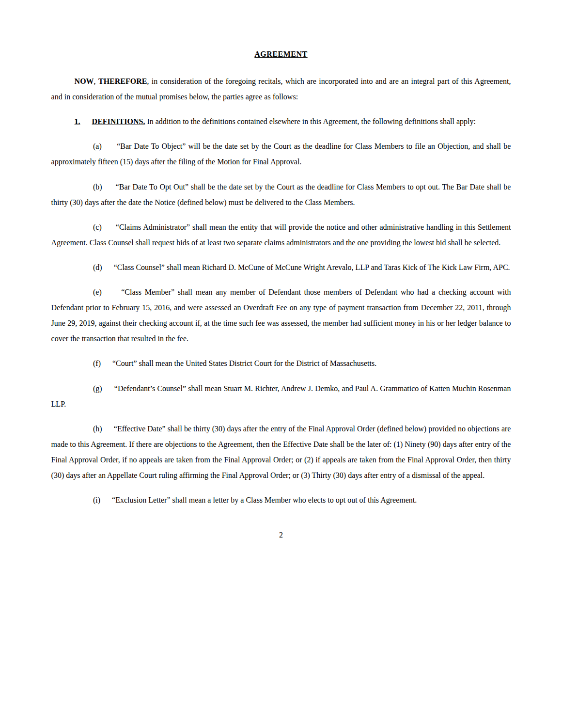AGREEMENT
NOW, THEREFORE, in consideration of the foregoing recitals, which are incorporated into and are an integral part of this Agreement, and in consideration of the mutual promises below, the parties agree as follows:
1. DEFINITIONS. In addition to the definitions contained elsewhere in this Agreement, the following definitions shall apply:
(a) “Bar Date To Object” will be the date set by the Court as the deadline for Class Members to file an Objection, and shall be approximately fifteen (15) days after the filing of the Motion for Final Approval.
(b) “Bar Date To Opt Out” shall be the date set by the Court as the deadline for Class Members to opt out. The Bar Date shall be thirty (30) days after the date the Notice (defined below) must be delivered to the Class Members.
(c) “Claims Administrator” shall mean the entity that will provide the notice and other administrative handling in this Settlement Agreement. Class Counsel shall request bids of at least two separate claims administrators and the one providing the lowest bid shall be selected.
(d) “Class Counsel” shall mean Richard D. McCune of McCune Wright Arevalo, LLP and Taras Kick of The Kick Law Firm, APC.
(e) “Class Member” shall mean any member of Defendant those members of Defendant who had a checking account with Defendant prior to February 15, 2016, and were assessed an Overdraft Fee on any type of payment transaction from December 22, 2011, through June 29, 2019, against their checking account if, at the time such fee was assessed, the member had sufficient money in his or her ledger balance to cover the transaction that resulted in the fee.
(f) “Court” shall mean the United States District Court for the District of Massachusetts.
(g) “Defendant’s Counsel” shall mean Stuart M. Richter, Andrew J. Demko, and Paul A. Grammatico of Katten Muchin Rosenman LLP.
(h) “Effective Date” shall be thirty (30) days after the entry of the Final Approval Order (defined below) provided no objections are made to this Agreement. If there are objections to the Agreement, then the Effective Date shall be the later of: (1) Ninety (90) days after entry of the Final Approval Order, if no appeals are taken from the Final Approval Order; or (2) if appeals are taken from the Final Approval Order, then thirty (30) days after an Appellate Court ruling affirming the Final Approval Order; or (3) Thirty (30) days after entry of a dismissal of the appeal.
(i) “Exclusion Letter” shall mean a letter by a Class Member who elects to opt out of this Agreement.
2